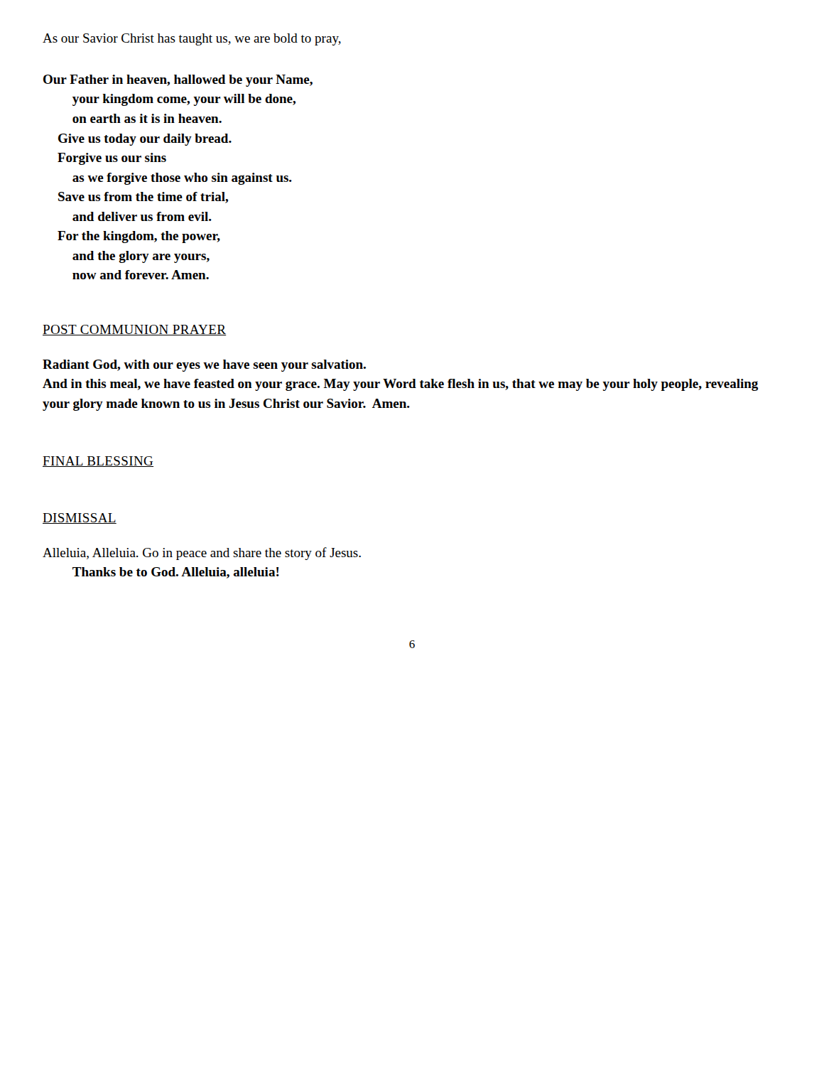As our Savior Christ has taught us, we are bold to pray,
Our Father in heaven, hallowed be your Name, your kingdom come, your will be done, on earth as it is in heaven. Give us today our daily bread. Forgive us our sins as we forgive those who sin against us. Save us from the time of trial, and deliver us from evil. For the kingdom, the power, and the glory are yours, now and forever. Amen.
POST COMMUNION PRAYER
Radiant God, with our eyes we have seen your salvation.
And in this meal, we have feasted on your grace. May your Word take flesh in us, that we may be your holy people, revealing your glory made known to us in Jesus Christ our Savior. Amen.
FINAL BLESSING
DISMISSAL
Alleluia, Alleluia. Go in peace and share the story of Jesus. Thanks be to God. Alleluia, alleluia!
6